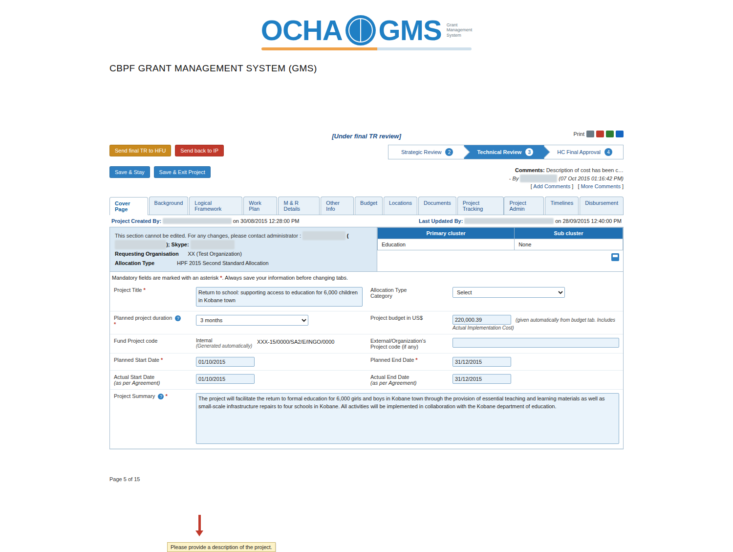OCHA GMS Grant
Management
System
CBPF GRANT MANAGEMENT SYSTEM (GMS)
Print
[Under final TR review]
Send final TR to HFU Send back to IP
Strategic Review 2
Technical Review 3
HC Final Approval 4
Save & Stay Save & Exit Project
Comments: Description of cost has been c…
- By Yousef Jogaze (07 Oct 2015 01:16:42 PM)
[ Add Comments ] [ More Comments ]
Cover Page
Background
Logical Framework
Work Plan
M & R Details
Other Info
Budget
Locations
Documents
Project Tracking
Project Admin
Timelines
Disbursement
Project Created By: yousef.jogaze@concern.net on 30/08/2015 12:28:00 PM
Last Updated By: Elizabeth.Lock@savethechildren.org on 28/09/2015 12:40:00 PM
This section cannot be edited. For any changes, please contact administrator : Aisha Hummeida (Hummeida@un.org); Skype: AishaHummeida
Requesting Organisation XX (Test Organization)
Allocation Type HPF 2015 Second Standard Allocation
| Primary cluster | Sub cluster |
| --- | --- |
| Education | None |
Mandatory fields are marked with an asterisk *. Always save your information before changing tabs.
| Project Title * | Return to school: supporting access to education for 6,000 children in Kobane town | Allocation Type Category | Select |
| Planned project duration ? * | 3 months | Project budget in US$ | (given automatically from budget tab. Includes Actual Implementation Cost) |
| Fund Project code | Internal (Generated automatically) XXX-15/0000/SA2/E/INGO/0000 | External/Organization's Project code (if any) | |
| Planned Start Date * | | Planned End Date * | |
| Actual Start Date (as per Agreement) | | Actual End Date (as per Agreement) | |
| Project Summary ? * | The project will facilitate the return to formal education for 6,000 girls and boys in Kobane town through the provision of essential teaching and learning materials as well as small-scale infrastructure repairs to four schools in Kobane. All activities will be implemented in collaboration with the Kobane department of education. |
Please provide a description of the project.
Page 5 of 15